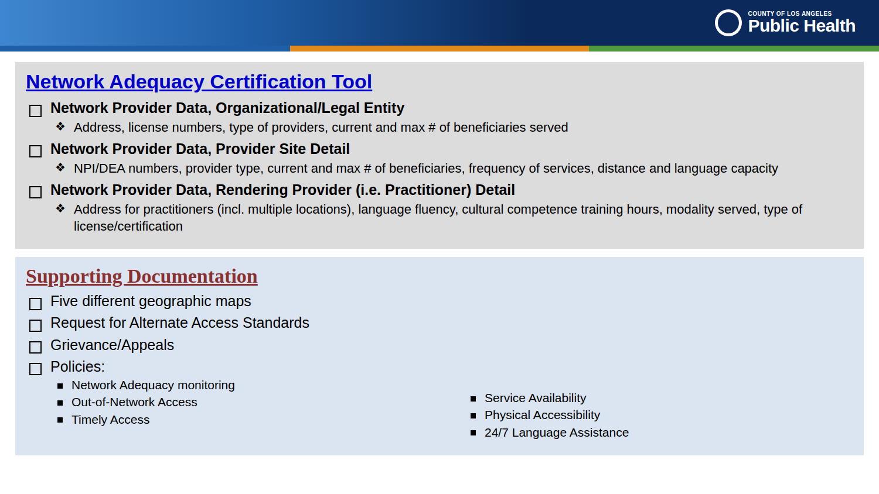County of Los Angeles Public Health
Network Adequacy Certification Tool
Network Provider Data, Organizational/Legal Entity
Address, license numbers, type of providers, current and max # of beneficiaries served
Network Provider Data, Provider Site Detail
NPI/DEA numbers, provider type, current and max # of beneficiaries, frequency of services, distance and language capacity
Network Provider Data, Rendering Provider (i.e. Practitioner) Detail
Address for practitioners (incl. multiple locations), language fluency, cultural competence training hours, modality served, type of license/certification
Supporting Documentation
Five different geographic maps
Request for Alternate Access Standards
Grievance/Appeals
Policies:
Network Adequacy monitoring
Out-of-Network Access
Timely Access
Service Availability
Physical Accessibility
24/7 Language Assistance